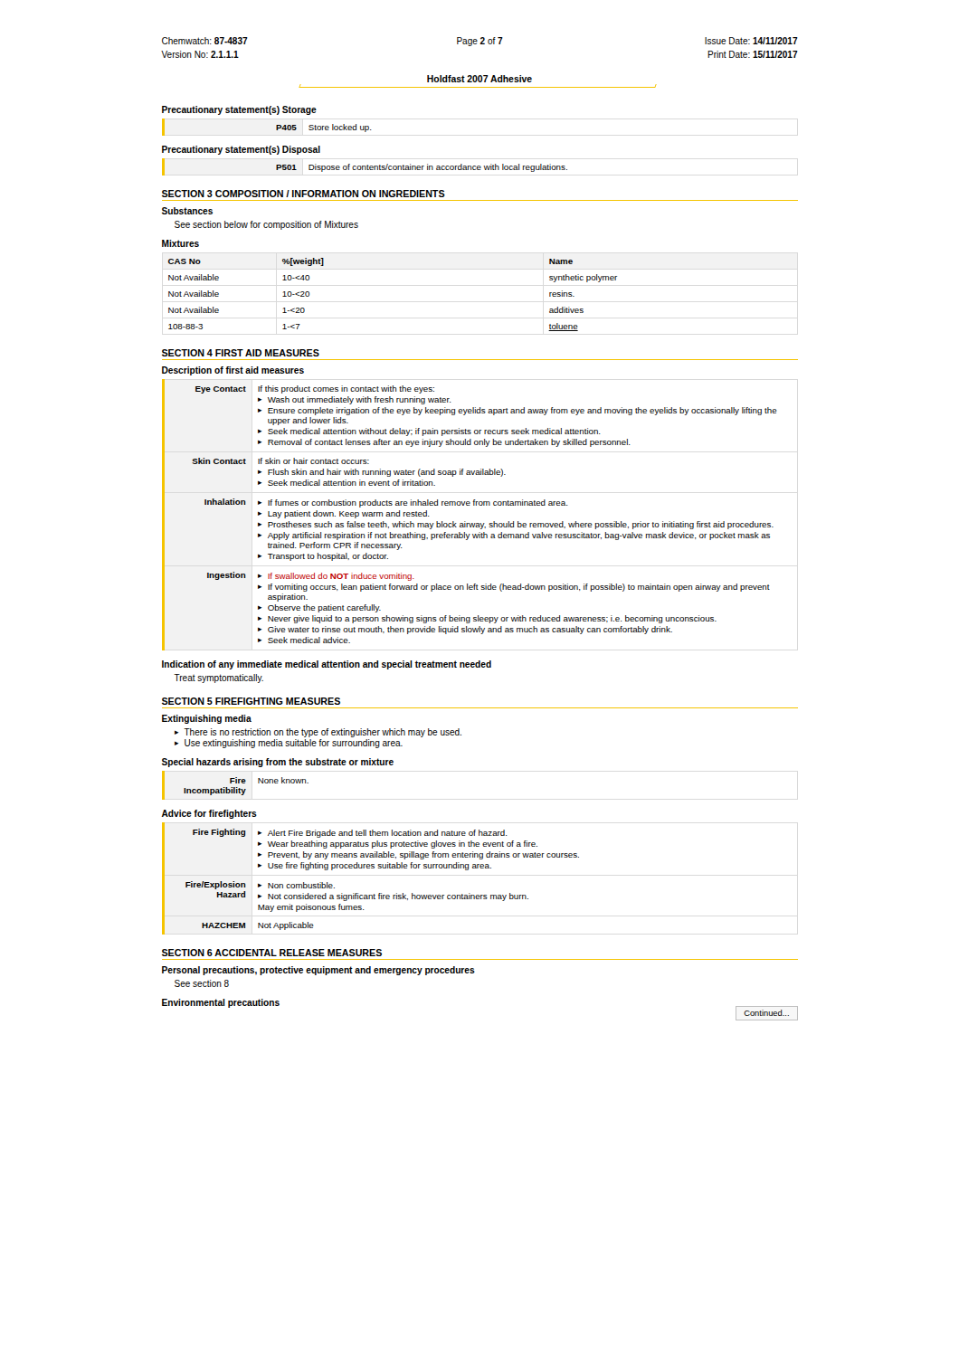Chemwatch: 87-4837
Version No: 2.1.1.1
Page 2 of 7
Issue Date: 14/11/2017
Print Date: 15/11/2017
Holdfast 2007 Adhesive
Precautionary statement(s) Storage
| P405 | Store locked up. |
Precautionary statement(s) Disposal
| P501 | Dispose of contents/container in accordance with local regulations. |
SECTION 3 COMPOSITION / INFORMATION ON INGREDIENTS
Substances
See section below for composition of Mixtures
Mixtures
| CAS No | %[weight] | Name |
| --- | --- | --- |
| Not Available | 10-<40 | synthetic polymer |
| Not Available | 10-<20 | resins. |
| Not Available | 1-<20 | additives |
| 108-88-3 | 1-<7 | toluene |
SECTION 4 FIRST AID MEASURES
Description of first aid measures
| Eye Contact | If this product comes in contact with the eyes: Wash out immediately with fresh running water. Ensure complete irrigation of the eye by keeping eyelids apart and away from eye and moving the eyelids by occasionally lifting the upper and lower lids. Seek medical attention without delay; if pain persists or recurs seek medical attention. Removal of contact lenses after an eye injury should only be undertaken by skilled personnel. |
| Skin Contact | If skin or hair contact occurs: Flush skin and hair with running water (and soap if available). Seek medical attention in event of irritation. |
| Inhalation | If fumes or combustion products are inhaled remove from contaminated area. Lay patient down. Keep warm and rested. Prostheses such as false teeth, which may block airway, should be removed, where possible, prior to initiating first aid procedures. Apply artificial respiration if not breathing, preferably with a demand valve resuscitator, bag-valve mask device, or pocket mask as trained. Perform CPR if necessary. Transport to hospital, or doctor. |
| Ingestion | If swallowed do NOT induce vomiting. If vomiting occurs, lean patient forward or place on left side (head-down position, if possible) to maintain open airway and prevent aspiration. Observe the patient carefully. Never give liquid to a person showing signs of being sleepy or with reduced awareness; i.e. becoming unconscious. Give water to rinse out mouth, then provide liquid slowly and as much as casualty can comfortably drink. Seek medical advice. |
Indication of any immediate medical attention and special treatment needed
Treat symptomatically.
SECTION 5 FIREFIGHTING MEASURES
Extinguishing media
There is no restriction on the type of extinguisher which may be used.
Use extinguishing media suitable for surrounding area.
Special hazards arising from the substrate or mixture
| Fire Incompatibility | None known. |
Advice for firefighters
| Fire Fighting | Alert Fire Brigade and tell them location and nature of hazard. Wear breathing apparatus plus protective gloves in the event of a fire. Prevent, by any means available, spillage from entering drains or water courses. Use fire fighting procedures suitable for surrounding area. |
| Fire/Explosion Hazard | Non combustible. Not considered a significant fire risk, however containers may burn. May emit poisonous fumes. |
| HAZCHEM | Not Applicable |
SECTION 6 ACCIDENTAL RELEASE MEASURES
Personal precautions, protective equipment and emergency procedures
See section 8
Environmental precautions
Continued...